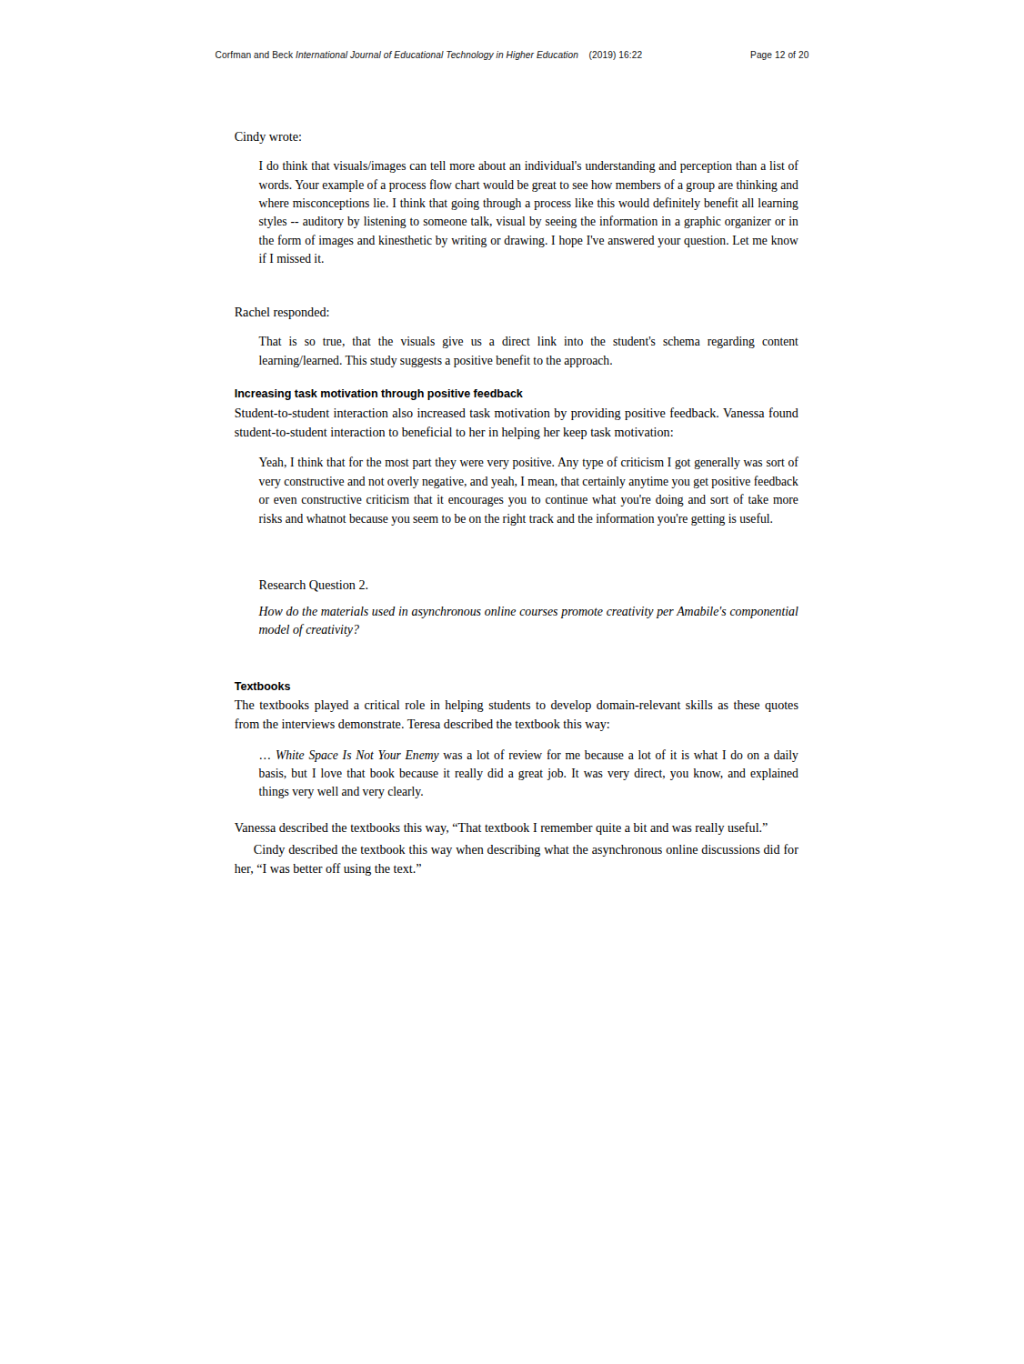Corfman and Beck International Journal of Educational Technology in Higher Education (2019) 16:22
Page 12 of 20
Cindy wrote:
I do think that visuals/images can tell more about an individual's understanding and perception than a list of words. Your example of a process flow chart would be great to see how members of a group are thinking and where misconceptions lie. I think that going through a process like this would definitely benefit all learning styles -- auditory by listening to someone talk, visual by seeing the information in a graphic organizer or in the form of images and kinesthetic by writing or drawing. I hope I've answered your question. Let me know if I missed it.
Rachel responded:
That is so true, that the visuals give us a direct link into the student's schema regarding content learning/learned. This study suggests a positive benefit to the approach.
Increasing task motivation through positive feedback
Student-to-student interaction also increased task motivation by providing positive feedback. Vanessa found student-to-student interaction to beneficial to her in helping her keep task motivation:
Yeah, I think that for the most part they were very positive. Any type of criticism I got generally was sort of very constructive and not overly negative, and yeah, I mean, that certainly anytime you get positive feedback or even constructive criticism that it encourages you to continue what you're doing and sort of take more risks and whatnot because you seem to be on the right track and the information you're getting is useful.
Research Question 2.
How do the materials used in asynchronous online courses promote creativity per Amabile's componential model of creativity?
Textbooks
The textbooks played a critical role in helping students to develop domain-relevant skills as these quotes from the interviews demonstrate. Teresa described the textbook this way:
… White Space Is Not Your Enemy was a lot of review for me because a lot of it is what I do on a daily basis, but I love that book because it really did a great job. It was very direct, you know, and explained things very well and very clearly.
Vanessa described the textbooks this way, “That textbook I remember quite a bit and was really useful.”
Cindy described the textbook this way when describing what the asynchronous online discussions did for her, “I was better off using the text.”